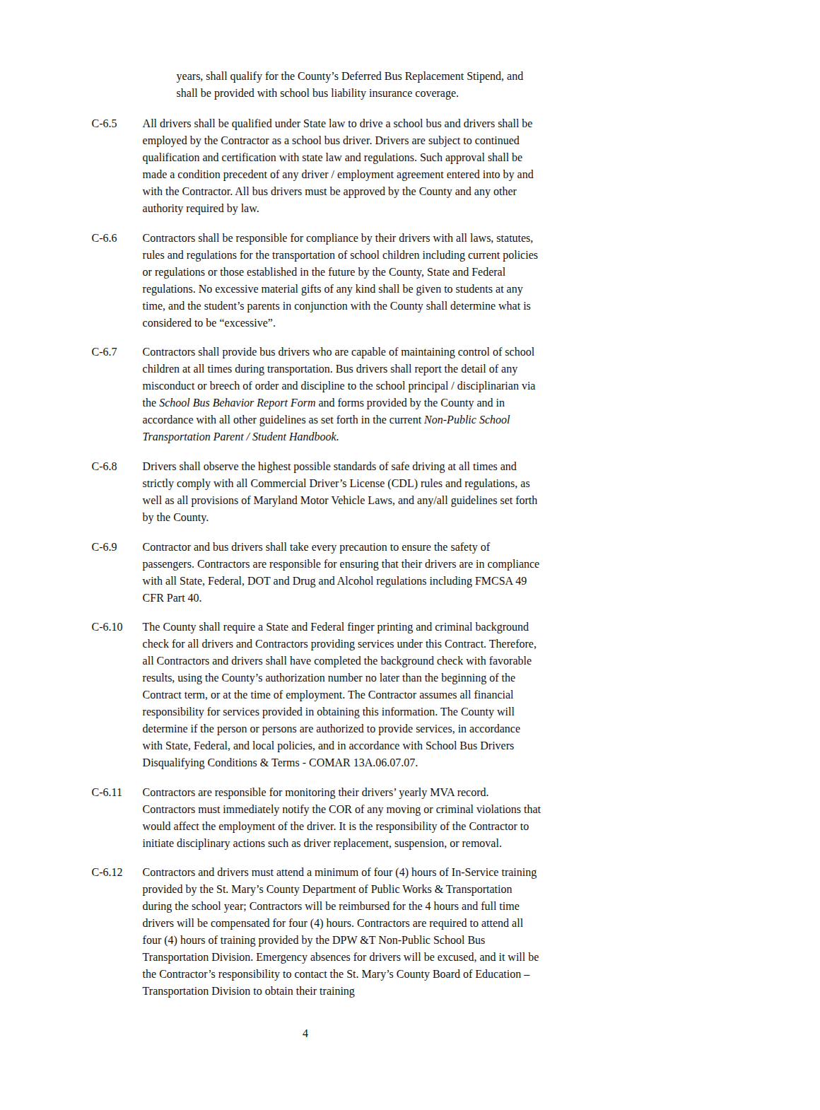years, shall qualify for the County’s Deferred Bus Replacement Stipend, and shall be provided with school bus liability insurance coverage.
C-6.5
All drivers shall be qualified under State law to drive a school bus and drivers shall be employed by the Contractor as a school bus driver. Drivers are subject to continued qualification and certification with state law and regulations. Such approval shall be made a condition precedent of any driver / employment agreement entered into by and with the Contractor. All bus drivers must be approved by the County and any other authority required by law.
C-6.6
Contractors shall be responsible for compliance by their drivers with all laws, statutes, rules and regulations for the transportation of school children including current policies or regulations or those established in the future by the County, State and Federal regulations. No excessive material gifts of any kind shall be given to students at any time, and the student’s parents in conjunction with the County shall determine what is considered to be “excessive”.
C-6.7
Contractors shall provide bus drivers who are capable of maintaining control of school children at all times during transportation. Bus drivers shall report the detail of any misconduct or breech of order and discipline to the school principal / disciplinarian via the School Bus Behavior Report Form and forms provided by the County and in accordance with all other guidelines as set forth in the current Non-Public School Transportation Parent / Student Handbook.
C-6.8
Drivers shall observe the highest possible standards of safe driving at all times and strictly comply with all Commercial Driver’s License (CDL) rules and regulations, as well as all provisions of Maryland Motor Vehicle Laws, and any/all guidelines set forth by the County.
C-6.9
Contractor and bus drivers shall take every precaution to ensure the safety of passengers. Contractors are responsible for ensuring that their drivers are in compliance with all State, Federal, DOT and Drug and Alcohol regulations including FMCSA 49 CFR Part 40.
C-6.10
The County shall require a State and Federal finger printing and criminal background check for all drivers and Contractors providing services under this Contract. Therefore, all Contractors and drivers shall have completed the background check with favorable results, using the County’s authorization number no later than the beginning of the Contract term, or at the time of employment. The Contractor assumes all financial responsibility for services provided in obtaining this information. The County will determine if the person or persons are authorized to provide services, in accordance with State, Federal, and local policies, and in accordance with School Bus Drivers Disqualifying Conditions & Terms - COMAR 13A.06.07.07.
C-6.11
Contractors are responsible for monitoring their drivers’ yearly MVA record. Contractors must immediately notify the COR of any moving or criminal violations that would affect the employment of the driver. It is the responsibility of the Contractor to initiate disciplinary actions such as driver replacement, suspension, or removal.
C-6.12
Contractors and drivers must attend a minimum of four (4) hours of In-Service training provided by the St. Mary’s County Department of Public Works & Transportation during the school year; Contractors will be reimbursed for the 4 hours and full time drivers will be compensated for four (4) hours. Contractors are required to attend all four (4) hours of training provided by the DPW &T Non-Public School Bus Transportation Division. Emergency absences for drivers will be excused, and it will be the Contractor’s responsibility to contact the St. Mary’s County Board of Education – Transportation Division to obtain their training
4